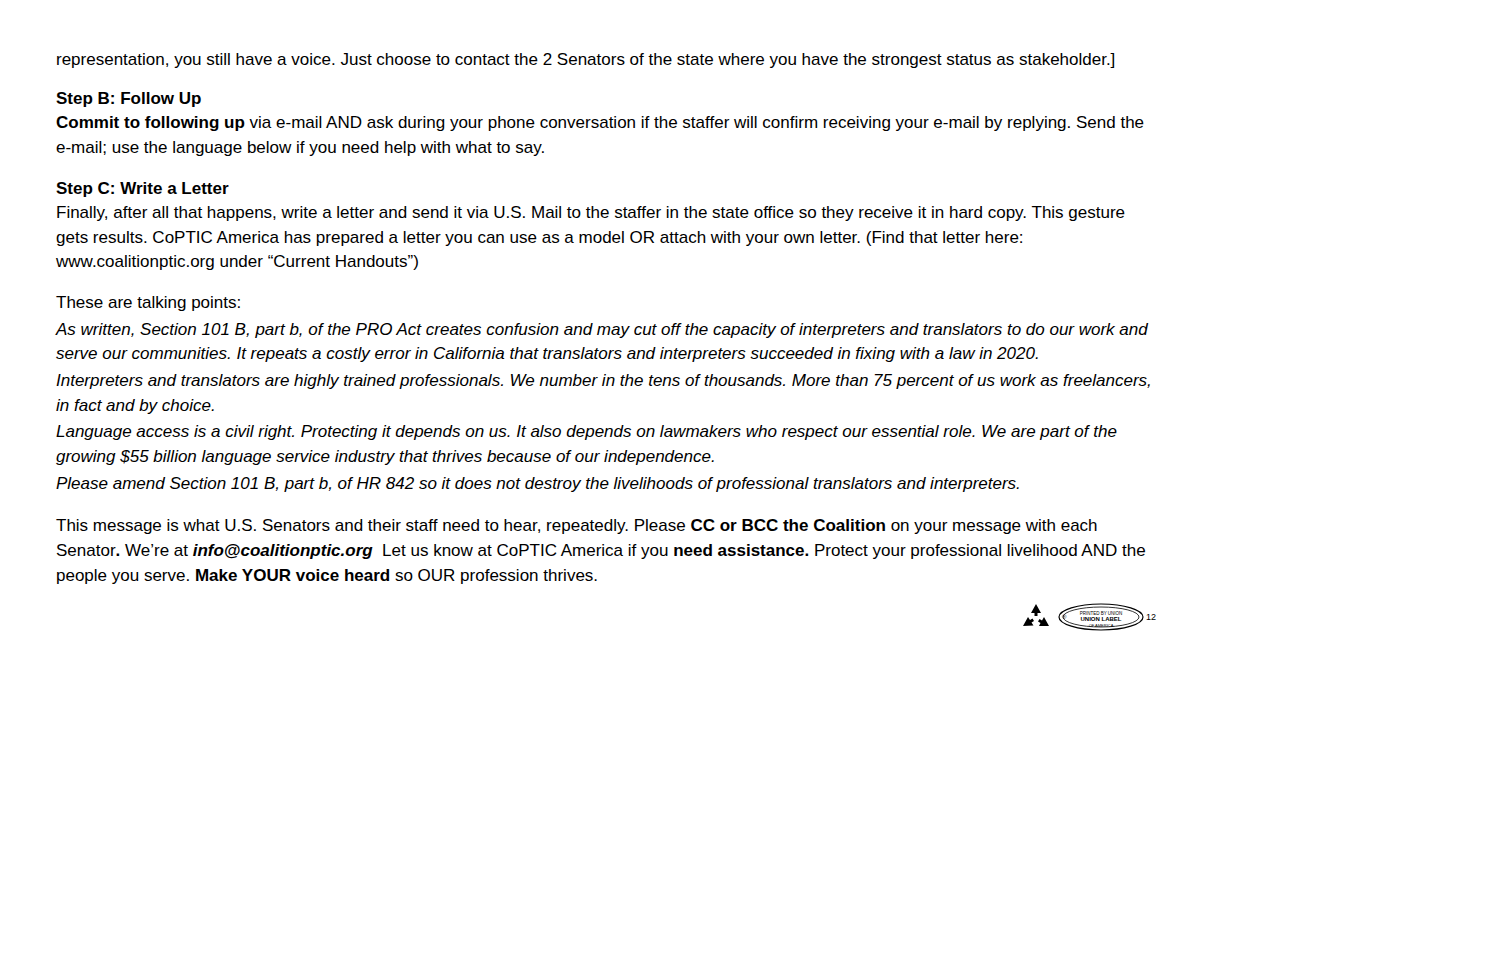representation, you still have a voice. Just choose to contact the 2 Senators of the state where you have the strongest status as stakeholder.]
Step B: Follow Up
Commit to following up via e-mail AND ask during your phone conversation if the staffer will confirm receiving your e-mail by replying. Send the e-mail; use the language below if you need help with what to say.
Step C: Write a Letter
Finally, after all that happens, write a letter and send it via U.S. Mail to the staffer in the state office so they receive it in hard copy. This gesture gets results. CoPTIC America has prepared a letter you can use as a model OR attach with your own letter. (Find that letter here: www.coalitionptic.org under “Current Handouts”)
These are talking points:
As written, Section 101 B, part b, of the PRO Act creates confusion and may cut off the capacity of interpreters and translators to do our work and serve our communities. It repeats a costly error in California that translators and interpreters succeeded in fixing with a law in 2020.
Interpreters and translators are highly trained professionals. We number in the tens of thousands. More than 75 percent of us work as freelancers, in fact and by choice.
Language access is a civil right. Protecting it depends on us. It also depends on lawmakers who respect our essential role. We are part of the growing $55 billion language service industry that thrives because of our independence.
Please amend Section 101 B, part b, of HR 842 so it does not destroy the livelihoods of professional translators and interpreters.
This message is what U.S. Senators and their staff need to hear, repeatedly. Please CC or BCC the Coalition on your message with each Senator. We’re at info@coalitionptic.org Let us know at CoPTIC America if you need assistance. Protect your professional livelihood AND the people you serve. Make YOUR voice heard so OUR profession thrives.
PRINTED BY UNION UNION LABEL OF AMERICA ® 12